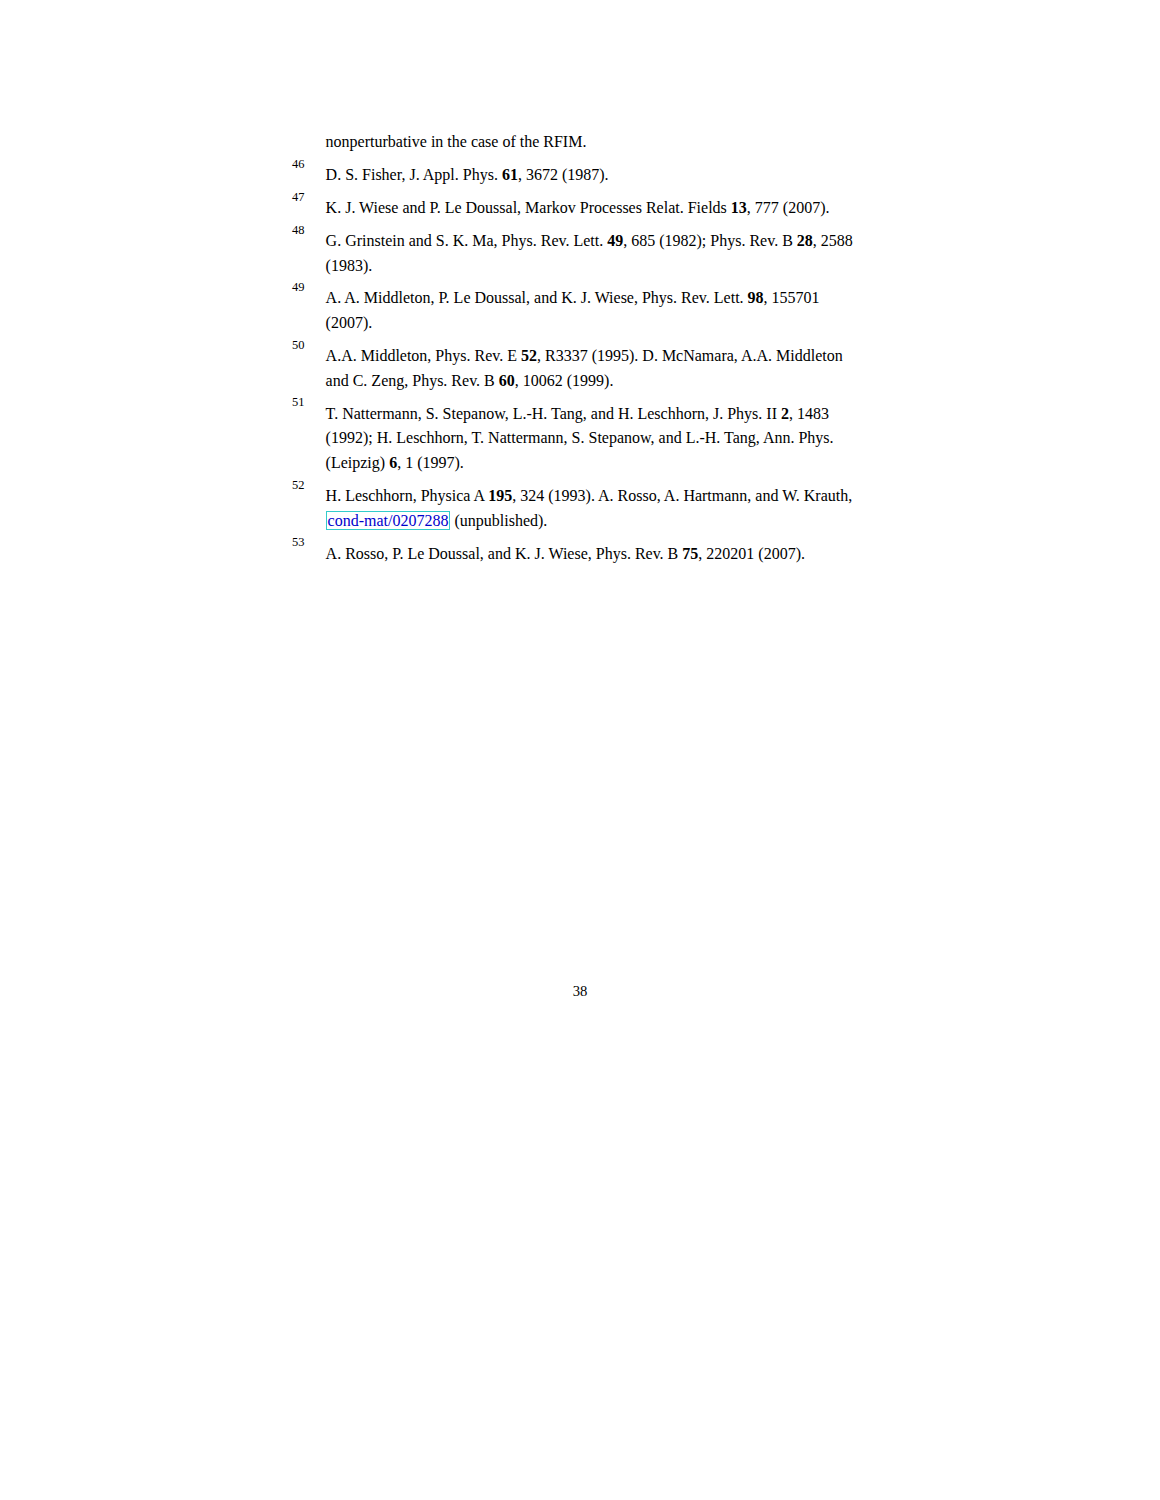nonperturbative in the case of the RFIM.
D. S. Fisher, J. Appl. Phys. 61, 3672 (1987).
K. J. Wiese and P. Le Doussal, Markov Processes Relat. Fields 13, 777 (2007).
G. Grinstein and S. K. Ma, Phys. Rev. Lett. 49, 685 (1982); Phys. Rev. B 28, 2588 (1983).
A. A. Middleton, P. Le Doussal, and K. J. Wiese, Phys. Rev. Lett. 98, 155701 (2007).
A.A. Middleton, Phys. Rev. E 52, R3337 (1995). D. McNamara, A.A. Middleton and C. Zeng, Phys. Rev. B 60, 10062 (1999).
T. Nattermann, S. Stepanow, L.-H. Tang, and H. Leschhorn, J. Phys. II 2, 1483 (1992); H. Leschhorn, T. Nattermann, S. Stepanow, and L.-H. Tang, Ann. Phys. (Leipzig) 6, 1 (1997).
H. Leschhorn, Physica A 195, 324 (1993). A. Rosso, A. Hartmann, and W. Krauth, cond-mat/0207288 (unpublished).
A. Rosso, P. Le Doussal, and K. J. Wiese, Phys. Rev. B 75, 220201 (2007).
38